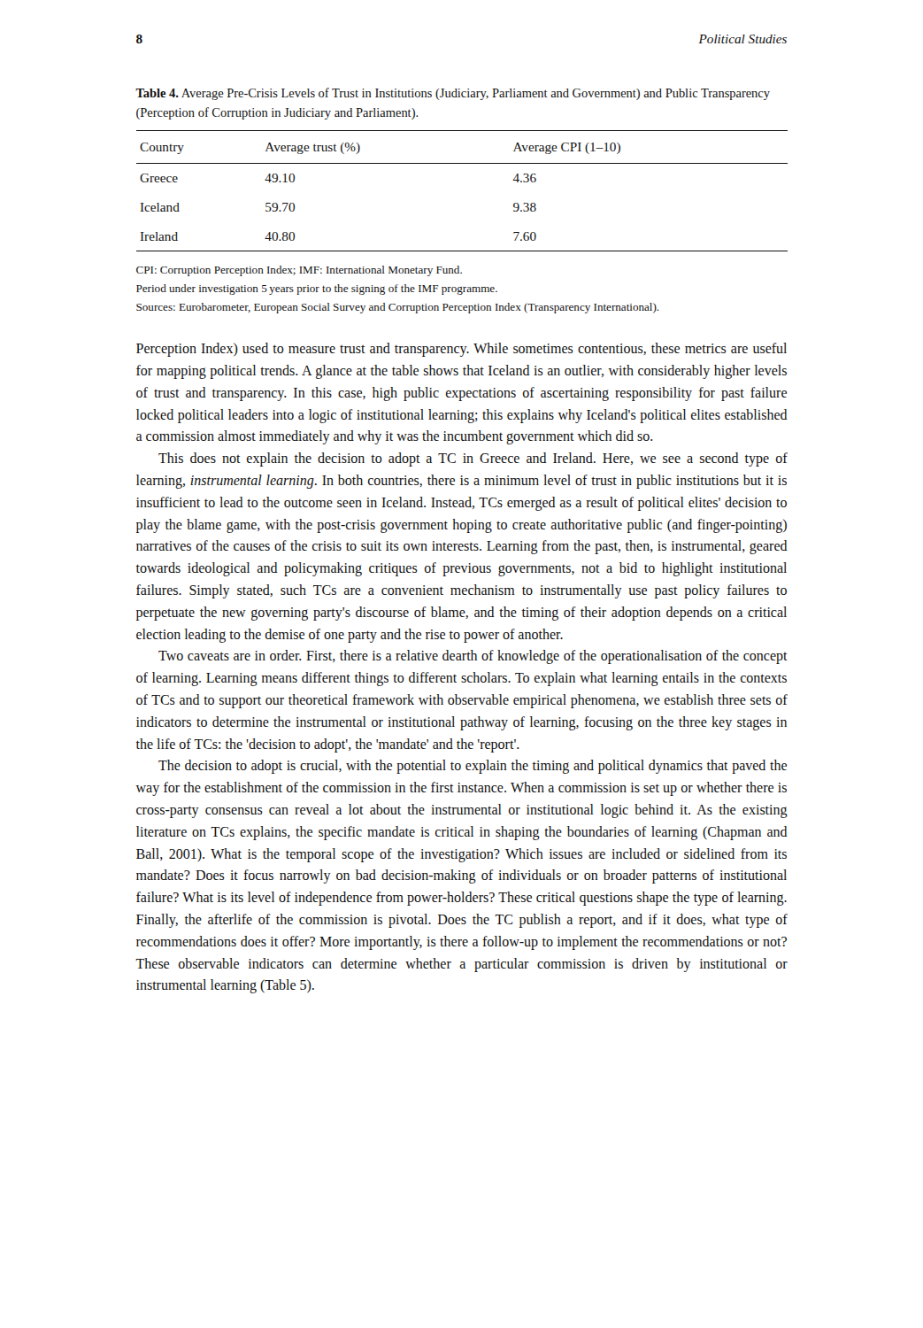8 Political Studies
Table 4. Average Pre-Crisis Levels of Trust in Institutions (Judiciary, Parliament and Government) and Public Transparency (Perception of Corruption in Judiciary and Parliament).
| Country | Average trust (%) | Average CPI (1–10) |
| --- | --- | --- |
| Greece | 49.10 | 4.36 |
| Iceland | 59.70 | 9.38 |
| Ireland | 40.80 | 7.60 |
CPI: Corruption Perception Index; IMF: International Monetary Fund.
Period under investigation 5 years prior to the signing of the IMF programme.
Sources: Eurobarometer, European Social Survey and Corruption Perception Index (Transparency International).
Perception Index) used to measure trust and transparency. While sometimes contentious, these metrics are useful for mapping political trends. A glance at the table shows that Iceland is an outlier, with considerably higher levels of trust and transparency. In this case, high public expectations of ascertaining responsibility for past failure locked political leaders into a logic of institutional learning; this explains why Iceland's political elites established a commission almost immediately and why it was the incumbent government which did so.
This does not explain the decision to adopt a TC in Greece and Ireland. Here, we see a second type of learning, instrumental learning. In both countries, there is a minimum level of trust in public institutions but it is insufficient to lead to the outcome seen in Iceland. Instead, TCs emerged as a result of political elites' decision to play the blame game, with the post-crisis government hoping to create authoritative public (and finger-pointing) narratives of the causes of the crisis to suit its own interests. Learning from the past, then, is instrumental, geared towards ideological and policymaking critiques of previous governments, not a bid to highlight institutional failures. Simply stated, such TCs are a convenient mechanism to instrumentally use past policy failures to perpetuate the new governing party's discourse of blame, and the timing of their adoption depends on a critical election leading to the demise of one party and the rise to power of another.
Two caveats are in order. First, there is a relative dearth of knowledge of the operationalisation of the concept of learning. Learning means different things to different scholars. To explain what learning entails in the contexts of TCs and to support our theoretical framework with observable empirical phenomena, we establish three sets of indicators to determine the instrumental or institutional pathway of learning, focusing on the three key stages in the life of TCs: the 'decision to adopt', the 'mandate' and the 'report'.
The decision to adopt is crucial, with the potential to explain the timing and political dynamics that paved the way for the establishment of the commission in the first instance. When a commission is set up or whether there is cross-party consensus can reveal a lot about the instrumental or institutional logic behind it. As the existing literature on TCs explains, the specific mandate is critical in shaping the boundaries of learning (Chapman and Ball, 2001). What is the temporal scope of the investigation? Which issues are included or sidelined from its mandate? Does it focus narrowly on bad decision-making of individuals or on broader patterns of institutional failure? What is its level of independence from power-holders? These critical questions shape the type of learning. Finally, the afterlife of the commission is pivotal. Does the TC publish a report, and if it does, what type of recommendations does it offer? More importantly, is there a follow-up to implement the recommendations or not? These observable indicators can determine whether a particular commission is driven by institutional or instrumental learning (Table 5).